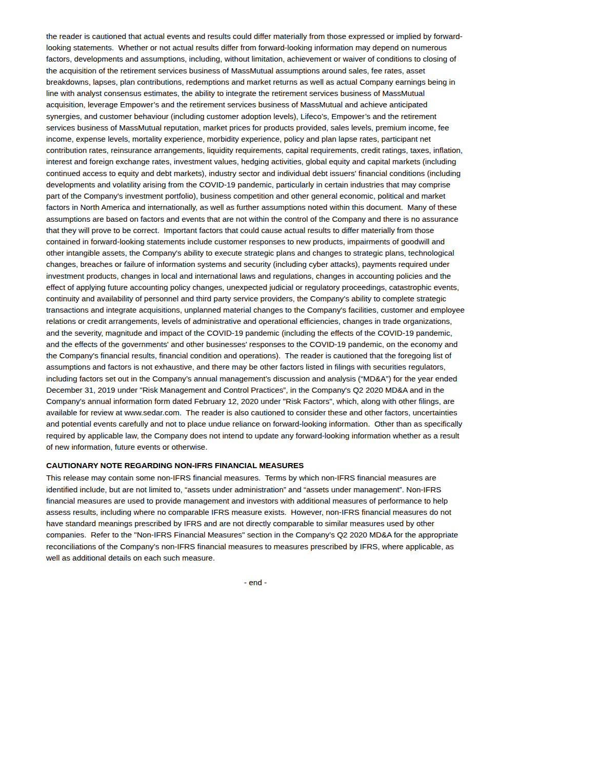the reader is cautioned that actual events and results could differ materially from those expressed or implied by forward-looking statements. Whether or not actual results differ from forward-looking information may depend on numerous factors, developments and assumptions, including, without limitation, achievement or waiver of conditions to closing of the acquisition of the retirement services business of MassMutual assumptions around sales, fee rates, asset breakdowns, lapses, plan contributions, redemptions and market returns as well as actual Company earnings being in line with analyst consensus estimates, the ability to integrate the retirement services business of MassMutual acquisition, leverage Empower’s and the retirement services business of MassMutual and achieve anticipated synergies, and customer behaviour (including customer adoption levels), Lifeco’s, Empower’s and the retirement services business of MassMutual reputation, market prices for products provided, sales levels, premium income, fee income, expense levels, mortality experience, morbidity experience, policy and plan lapse rates, participant net contribution rates, reinsurance arrangements, liquidity requirements, capital requirements, credit ratings, taxes, inflation, interest and foreign exchange rates, investment values, hedging activities, global equity and capital markets (including continued access to equity and debt markets), industry sector and individual debt issuers' financial conditions (including developments and volatility arising from the COVID-19 pandemic, particularly in certain industries that may comprise part of the Company's investment portfolio), business competition and other general economic, political and market factors in North America and internationally, as well as further assumptions noted within this document. Many of these assumptions are based on factors and events that are not within the control of the Company and there is no assurance that they will prove to be correct. Important factors that could cause actual results to differ materially from those contained in forward-looking statements include customer responses to new products, impairments of goodwill and other intangible assets, the Company's ability to execute strategic plans and changes to strategic plans, technological changes, breaches or failure of information systems and security (including cyber attacks), payments required under investment products, changes in local and international laws and regulations, changes in accounting policies and the effect of applying future accounting policy changes, unexpected judicial or regulatory proceedings, catastrophic events, continuity and availability of personnel and third party service providers, the Company's ability to complete strategic transactions and integrate acquisitions, unplanned material changes to the Company's facilities, customer and employee relations or credit arrangements, levels of administrative and operational efficiencies, changes in trade organizations, and the severity, magnitude and impact of the COVID-19 pandemic (including the effects of the COVID-19 pandemic, and the effects of the governments' and other businesses' responses to the COVID-19 pandemic, on the economy and the Company's financial results, financial condition and operations). The reader is cautioned that the foregoing list of assumptions and factors is not exhaustive, and there may be other factors listed in filings with securities regulators, including factors set out in the Company’s annual management’s discussion and analysis (“MD&A”) for the year ended December 31, 2019 under "Risk Management and Control Practices”, in the Company's Q2 2020 MD&A and in the Company’s annual information form dated February 12, 2020 under "Risk Factors", which, along with other filings, are available for review at www.sedar.com. The reader is also cautioned to consider these and other factors, uncertainties and potential events carefully and not to place undue reliance on forward-looking information. Other than as specifically required by applicable law, the Company does not intend to update any forward-looking information whether as a result of new information, future events or otherwise.
Cautionary note regarding non-IFRS financial measures
This release may contain some non-IFRS financial measures. Terms by which non-IFRS financial measures are identified include, but are not limited to, “assets under administration” and “assets under management”. Non-IFRS financial measures are used to provide management and investors with additional measures of performance to help assess results, including where no comparable IFRS measure exists. However, non-IFRS financial measures do not have standard meanings prescribed by IFRS and are not directly comparable to similar measures used by other companies. Refer to the "Non-IFRS Financial Measures" section in the Company’s Q2 2020 MD&A for the appropriate reconciliations of the Company’s non-IFRS financial measures to measures prescribed by IFRS, where applicable, as well as additional details on each such measure.
- end -